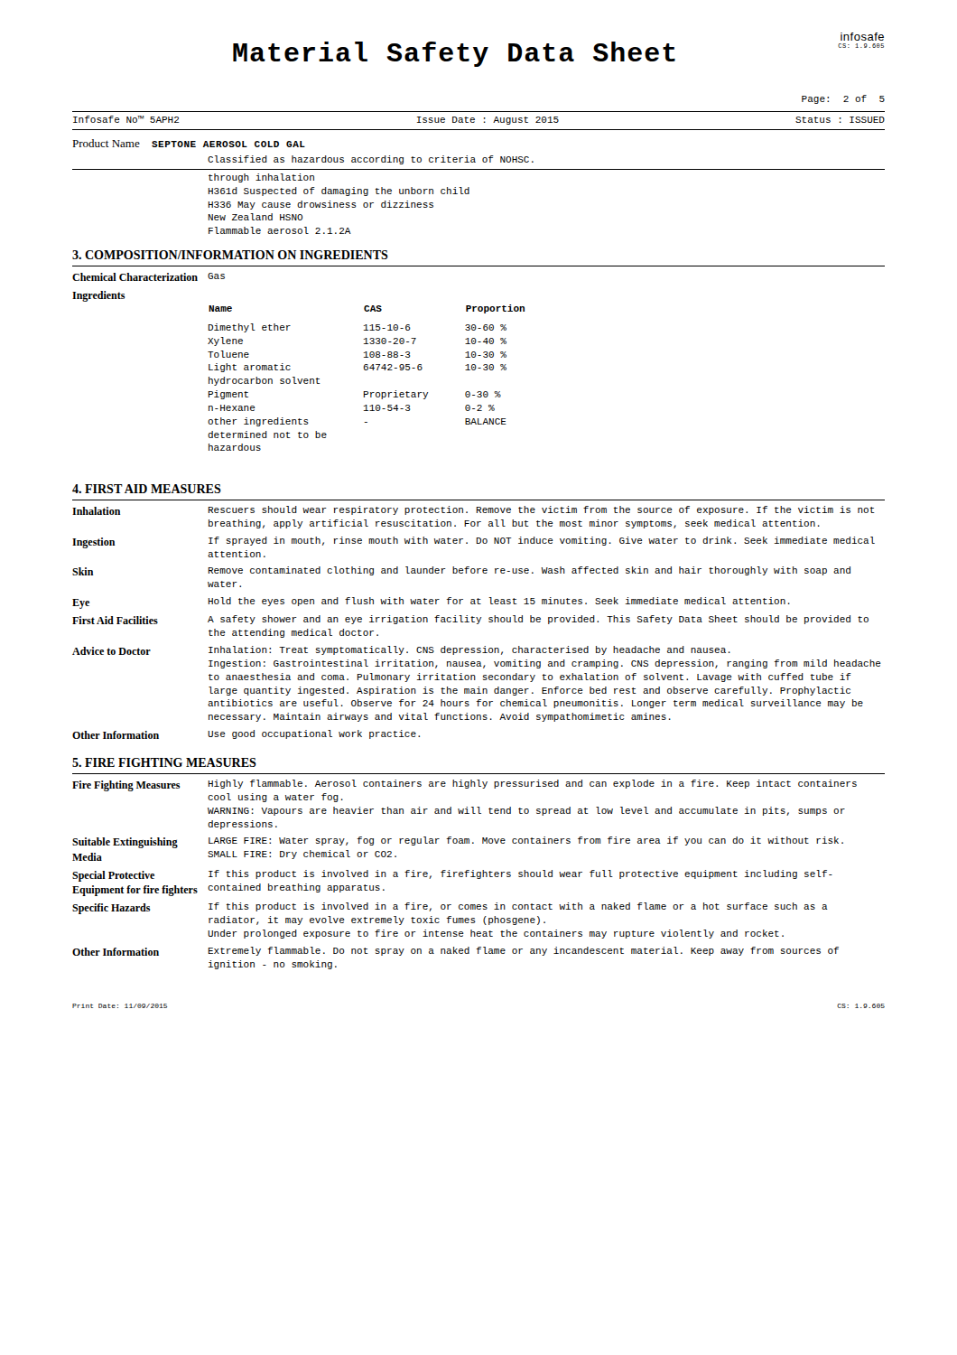infosafe
CS: 1.9.605
Material Safety Data Sheet
Page: 2 of 5
Infosafe No™ 5APH2 Issue Date : August 2015 Status : ISSUED
Product Name SEPTONE AEROSOL COLD GAL
Classified as hazardous according to criteria of NOHSC.
through inhalation H361d Suspected of damaging the unborn child H336 May cause drowsiness or dizziness New Zealand HSNO Flammable aerosol 2.1.2A
3. COMPOSITION/INFORMATION ON INGREDIENTS
| Chemical Characterization | Gas |
| Ingredients | / Name / CAS / Proportion / / --- / --- / --- / / Dimethyl ether / 115-10-6 / 30-60 % / / Xylene / 1330-20-7 / 10-40 % / / Toluene / 108-88-3 / 10-30 % / / Light aromatic hydrocarbon solvent / 64742-95-6 / 10-30 % / / Pigment / Proprietary / 0-30 % / / n-Hexane / 110-54-3 / 0-2 % / / other ingredients determined not to be hazardous / - / BALANCE / |
4. FIRST AID MEASURES
| Inhalation | Rescuers should wear respiratory protection. Remove the victim from the source of exposure. If the victim is not breathing, apply artificial resuscitation. For all but the most minor symptoms, seek medical attention. |
| Ingestion | If sprayed in mouth, rinse mouth with water. Do NOT induce vomiting. Give water to drink. Seek immediate medical attention. |
| Skin | Remove contaminated clothing and launder before re-use. Wash affected skin and hair thoroughly with soap and water. |
| Eye | Hold the eyes open and flush with water for at least 15 minutes. Seek immediate medical attention. |
| First Aid Facilities | A safety shower and an eye irrigation facility should be provided. This Safety Data Sheet should be provided to the attending medical doctor. |
| Advice to Doctor | Inhalation: Treat symptomatically. CNS depression, characterised by headache and nausea. Ingestion: Gastrointestinal irritation, nausea, vomiting and cramping. CNS depression, ranging from mild headache to anaesthesia and coma. Pulmonary irritation secondary to exhalation of solvent. Lavage with cuffed tube if large quantity ingested. Aspiration is the main danger. Enforce bed rest and observe carefully. Prophylactic antibiotics are useful. Observe for 24 hours for chemical pneumonitis. Longer term medical surveillance may be necessary. Maintain airways and vital functions. Avoid sympathomimetic amines. |
| Other Information | Use good occupational work practice. |
5. FIRE FIGHTING MEASURES
| Fire Fighting Measures | Highly flammable. Aerosol containers are highly pressurised and can explode in a fire. Keep intact containers cool using a water fog. WARNING: Vapours are heavier than air and will tend to spread at low level and accumulate in pits, sumps or depressions. |
| Suitable Extinguishing Media | LARGE FIRE: Water spray, fog or regular foam. Move containers from fire area if you can do it without risk. SMALL FIRE: Dry chemical or CO2. |
| Special Protective Equipment for fire fighters | If this product is involved in a fire, firefighters should wear full protective equipment including self-contained breathing apparatus. |
| Specific Hazards | If this product is involved in a fire, or comes in contact with a naked flame or a hot surface such as a radiator, it may evolve extremely toxic fumes (phosgene). Under prolonged exposure to fire or intense heat the containers may rupture violently and rocket. |
| Other Information | Extremely flammable. Do not spray on a naked flame or any incandescent material. Keep away from sources of ignition - no smoking. |
Print Date: 11/09/2015 CS: 1.9.605